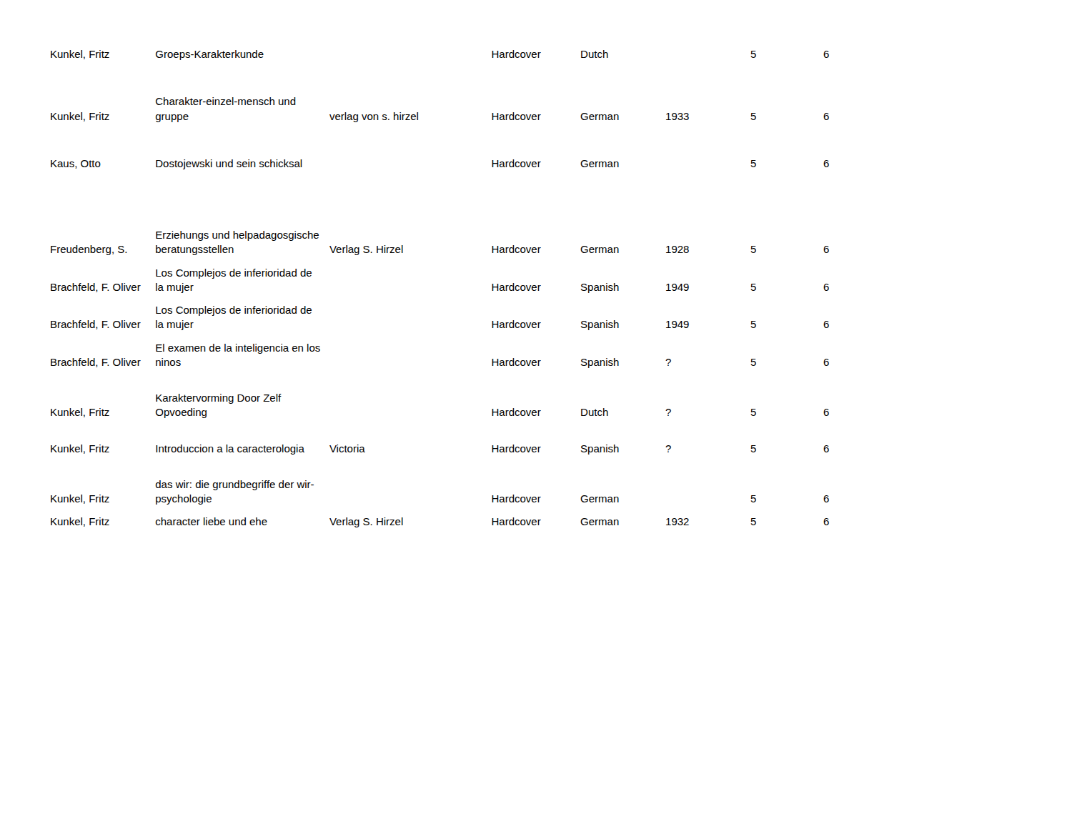| Kunkel, Fritz | Groeps-Karakterkunde | | Hardcover | Dutch | | 5 | 6 |
| Kunkel, Fritz | Charakter-einzel-mensch und gruppe | verlag von s. hirzel | Hardcover | German | 1933 | 5 | 6 |
| Kaus, Otto | Dostojewski und sein schicksal | | Hardcover | German | | 5 | 6 |
| Freudenberg, S. | Erziehungs und helpadagosgische beratungsstellen | Verlag S. Hirzel | Hardcover | German | 1928 | 5 | 6 |
| Brachfeld, F. Oliver | Los Complejos de inferioridad de la mujer | | Hardcover | Spanish | 1949 | 5 | 6 |
| Brachfeld, F. Oliver | Los Complejos de inferioridad de la mujer | | Hardcover | Spanish | 1949 | 5 | 6 |
| Brachfeld, F. Oliver | El examen de la inteligencia en los ninos | | Hardcover | Spanish | ? | 5 | 6 |
| Kunkel, Fritz | Karaktervorming Door Zelf Opvoeding | | Hardcover | Dutch | ? | 5 | 6 |
| Kunkel, Fritz | Introduccion a la caracterologia | Victoria | Hardcover | Spanish | ? | 5 | 6 |
| Kunkel, Fritz | das wir: die grundbegriffe der wir-psychologie | | Hardcover | German | | 5 | 6 |
| Kunkel, Fritz | character liebe und ehe | Verlag S. Hirzel | Hardcover | German | 1932 | 5 | 6 |